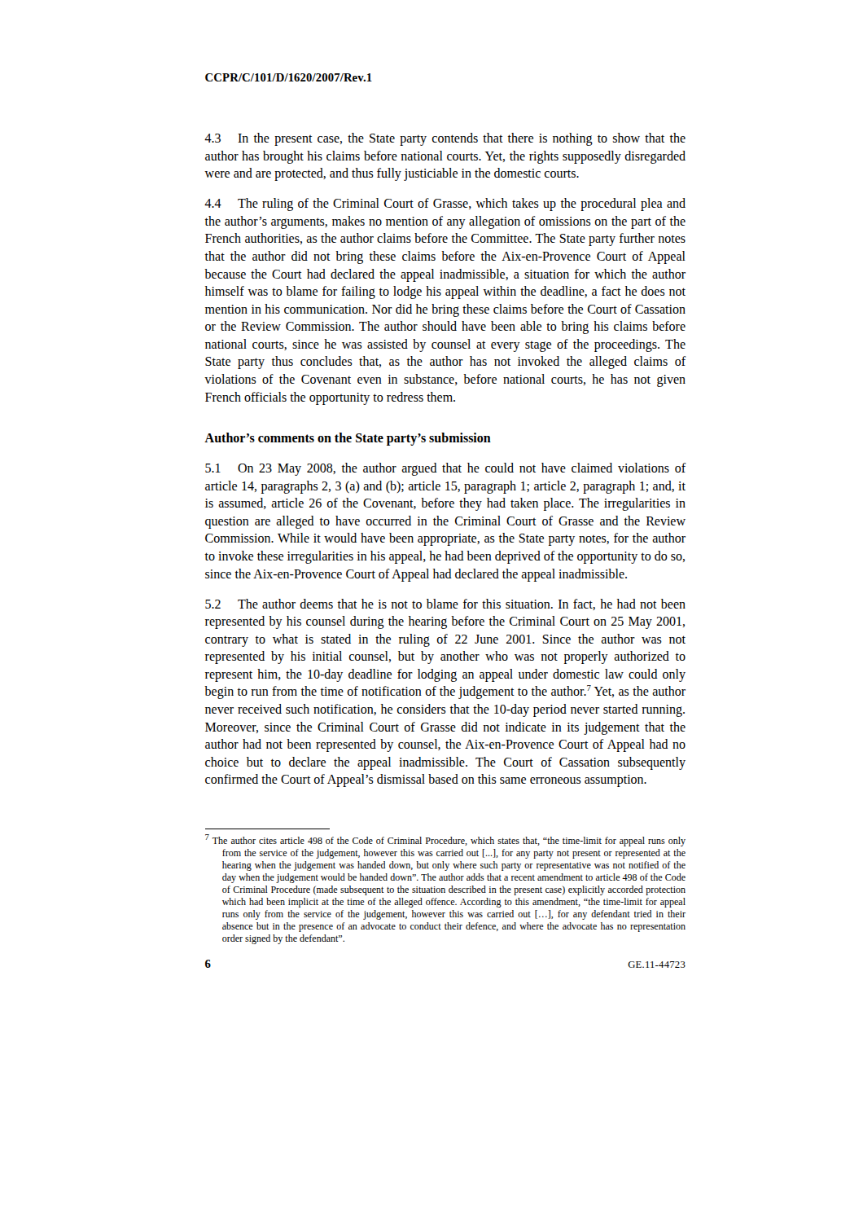CCPR/C/101/D/1620/2007/Rev.1
4.3 In the present case, the State party contends that there is nothing to show that the author has brought his claims before national courts. Yet, the rights supposedly disregarded were and are protected, and thus fully justiciable in the domestic courts.
4.4 The ruling of the Criminal Court of Grasse, which takes up the procedural plea and the author’s arguments, makes no mention of any allegation of omissions on the part of the French authorities, as the author claims before the Committee. The State party further notes that the author did not bring these claims before the Aix-en-Provence Court of Appeal because the Court had declared the appeal inadmissible, a situation for which the author himself was to blame for failing to lodge his appeal within the deadline, a fact he does not mention in his communication. Nor did he bring these claims before the Court of Cassation or the Review Commission. The author should have been able to bring his claims before national courts, since he was assisted by counsel at every stage of the proceedings. The State party thus concludes that, as the author has not invoked the alleged claims of violations of the Covenant even in substance, before national courts, he has not given French officials the opportunity to redress them.
Author’s comments on the State party’s submission
5.1 On 23 May 2008, the author argued that he could not have claimed violations of article 14, paragraphs 2, 3 (a) and (b); article 15, paragraph 1; article 2, paragraph 1; and, it is assumed, article 26 of the Covenant, before they had taken place. The irregularities in question are alleged to have occurred in the Criminal Court of Grasse and the Review Commission. While it would have been appropriate, as the State party notes, for the author to invoke these irregularities in his appeal, he had been deprived of the opportunity to do so, since the Aix-en-Provence Court of Appeal had declared the appeal inadmissible.
5.2 The author deems that he is not to blame for this situation. In fact, he had not been represented by his counsel during the hearing before the Criminal Court on 25 May 2001, contrary to what is stated in the ruling of 22 June 2001. Since the author was not represented by his initial counsel, but by another who was not properly authorized to represent him, the 10-day deadline for lodging an appeal under domestic law could only begin to run from the time of notification of the judgement to the author.7 Yet, as the author never received such notification, he considers that the 10-day period never started running. Moreover, since the Criminal Court of Grasse did not indicate in its judgement that the author had not been represented by counsel, the Aix-en-Provence Court of Appeal had no choice but to declare the appeal inadmissible. The Court of Cassation subsequently confirmed the Court of Appeal’s dismissal based on this same erroneous assumption.
7The author cites article 498 of the Code of Criminal Procedure, which states that, “the time-limit for appeal runs only from the service of the judgement, however this was carried out [...], for any party not present or represented at the hearing when the judgement was handed down, but only where such party or representative was not notified of the day when the judgement would be handed down”. The author adds that a recent amendment to article 498 of the Code of Criminal Procedure (made subsequent to the situation described in the present case) explicitly accorded protection which had been implicit at the time of the alleged offence. According to this amendment, “the time-limit for appeal runs only from the service of the judgement, however this was carried out […], for any defendant tried in their absence but in the presence of an advocate to conduct their defence, and where the advocate has no representation order signed by the defendant”.
6 GE.11-44723